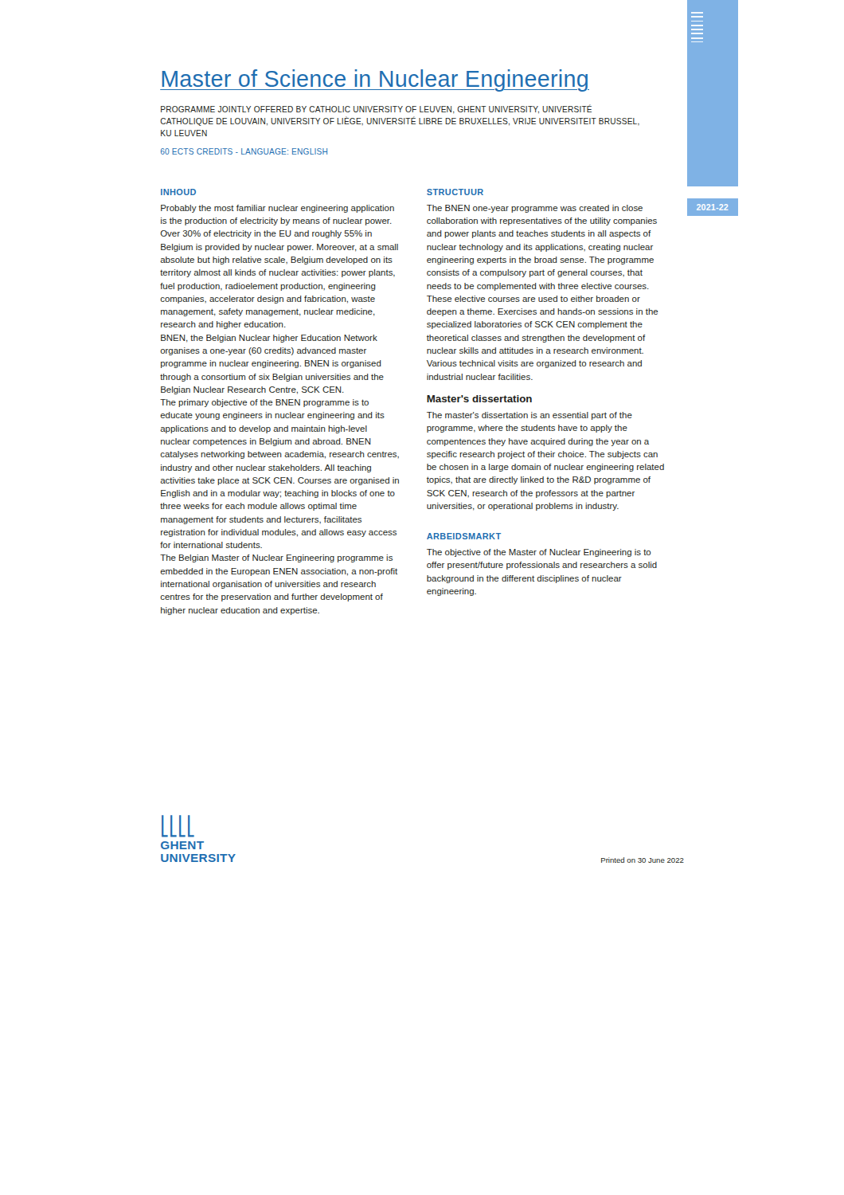Faculty of Engineering
and Architecture
2021-22
Master of Science in Nuclear Engineering
Programme jointly offered by Catholic University of Leuven, Ghent University, Université Catholique de Louvain, University of Liège, Université Libre de Bruxelles, Vrije Universiteit Brussel, KU Leuven
60 ECTS credits - Language: English
Inhoud
Probably the most familiar nuclear engineering application is the production of electricity by means of nuclear power. Over 30% of electricity in the EU and roughly 55% in Belgium is provided by nuclear power. Moreover, at a small absolute but high relative scale, Belgium developed on its territory almost all kinds of nuclear activities: power plants, fuel production, radioelement production, engineering companies, accelerator design and fabrication, waste management, safety management, nuclear medicine, research and higher education.
BNEN, the Belgian Nuclear higher Education Network organises a one-year (60 credits) advanced master programme in nuclear engineering. BNEN is organised through a consortium of six Belgian universities and the Belgian Nuclear Research Centre, SCK CEN.
The primary objective of the BNEN programme is to educate young engineers in nuclear engineering and its applications and to develop and maintain high-level nuclear competences in Belgium and abroad. BNEN catalyses networking between academia, research centres, industry and other nuclear stakeholders. All teaching activities take place at SCK CEN. Courses are organised in English and in a modular way; teaching in blocks of one to three weeks for each module allows optimal time management for students and lecturers, facilitates registration for individual modules, and allows easy access for international students.
The Belgian Master of Nuclear Engineering programme is embedded in the European ENEN association, a non-profit international organisation of universities and research centres for the preservation and further development of higher nuclear education and expertise.
Structuur
The BNEN one-year programme was created in close collaboration with representatives of the utility companies and power plants and teaches students in all aspects of nuclear technology and its applications, creating nuclear engineering experts in the broad sense. The programme consists of a compulsory part of general courses, that needs to be complemented with three elective courses. These elective courses are used to either broaden or deepen a theme. Exercises and hands-on sessions in the specialized laboratories of SCK CEN complement the theoretical classes and strengthen the development of nuclear skills and attitudes in a research environment. Various technical visits are organized to research and industrial nuclear facilities.
Master's dissertation
The master's dissertation is an essential part of the programme, where the students have to apply the compentences they have acquired during the year on a specific research project of their choice. The subjects can be chosen in a large domain of nuclear engineering related topics, that are directly linked to the R&D programme of SCK CEN, research of the professors at the partner universities, or operational problems in industry.
Arbeidsmarkt
The objective of the Master of Nuclear Engineering is to offer present/future professionals and researchers a solid background in the different disciplines of nuclear engineering.
⎣⎣⎣⎣ GHENT
UNIVERSITY
Printed on 30 June 2022